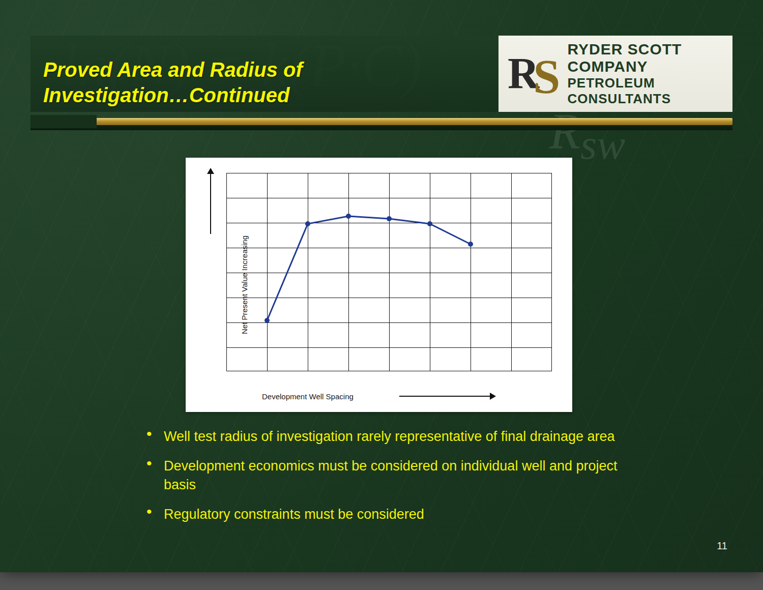ln(N) = k(P·C)
WP − WP
Rsw
Proved Area and Radius of
Investigation…Continued
RS
RYDER SCOTT COMPANY
PETROLEUM CONSULTANTS
Net Present Value Increasing
Development Well Spacing
Well test radius of investigation rarely representative of final drainage area
Development economics must be considered on individual well and project basis
Regulatory constraints must be considered
11